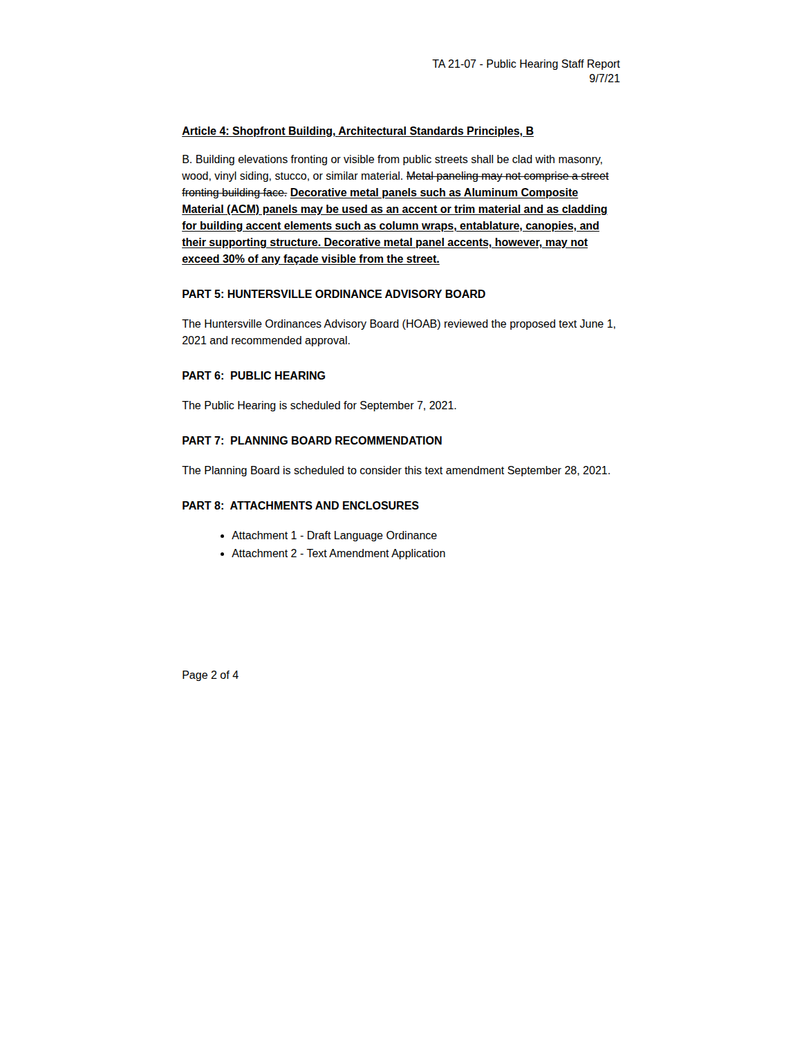TA 21-07 - Public Hearing Staff Report
9/7/21
Article 4: Shopfront Building, Architectural Standards Principles, B
B. Building elevations fronting or visible from public streets shall be clad with masonry, wood, vinyl siding, stucco, or similar material. Metal paneling may not comprise a street fronting building face. Decorative metal panels such as Aluminum Composite Material (ACM) panels may be used as an accent or trim material and as cladding for building accent elements such as column wraps, entablature, canopies, and their supporting structure. Decorative metal panel accents, however, may not exceed 30% of any façade visible from the street.
PART 5: HUNTERSVILLE ORDINANCE ADVISORY BOARD
The Huntersville Ordinances Advisory Board (HOAB) reviewed the proposed text June 1, 2021 and recommended approval.
PART 6: PUBLIC HEARING
The Public Hearing is scheduled for September 7, 2021.
PART 7: PLANNING BOARD RECOMMENDATION
The Planning Board is scheduled to consider this text amendment September 28, 2021.
PART 8: ATTACHMENTS AND ENCLOSURES
Attachment 1 - Draft Language Ordinance
Attachment 2 - Text Amendment Application
Page 2 of 4